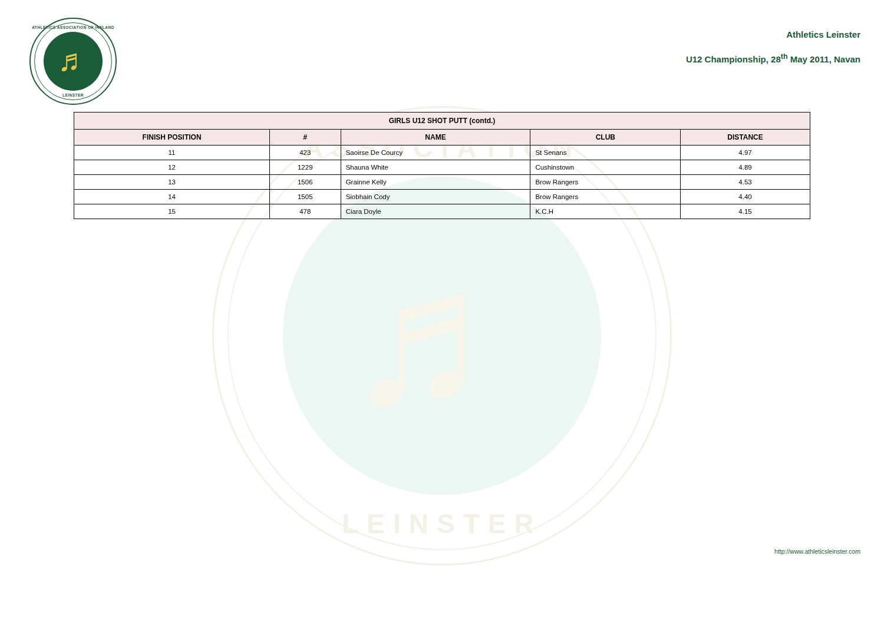ASSOCIATION
ATHLETIC
IRELAND
♬
LEINSTER
ATHLETICS ASSOCIATION OF IRELAND
♬
LEINSTER
Athletics Leinster
U12 Championship, 28th May 2011, Navan
GIRLS U12 SHOT PUTT (contd.)
| FINISH POSITION | # | NAME | CLUB | DISTANCE |
| --- | --- | --- | --- | --- |
| 11 | 423 | Saoirse De Courcy | St Senans | 4.97 |
| 12 | 1229 | Shauna White | Cushinstown | 4.89 |
| 13 | 1506 | Grainne Kelly | Brow Rangers | 4.53 |
| 14 | 1505 | Siobhain Cody | Brow Rangers | 4.40 |
| 15 | 478 | Ciara Doyle | K.C.H | 4.15 |
http://www.athleticsleinster.com